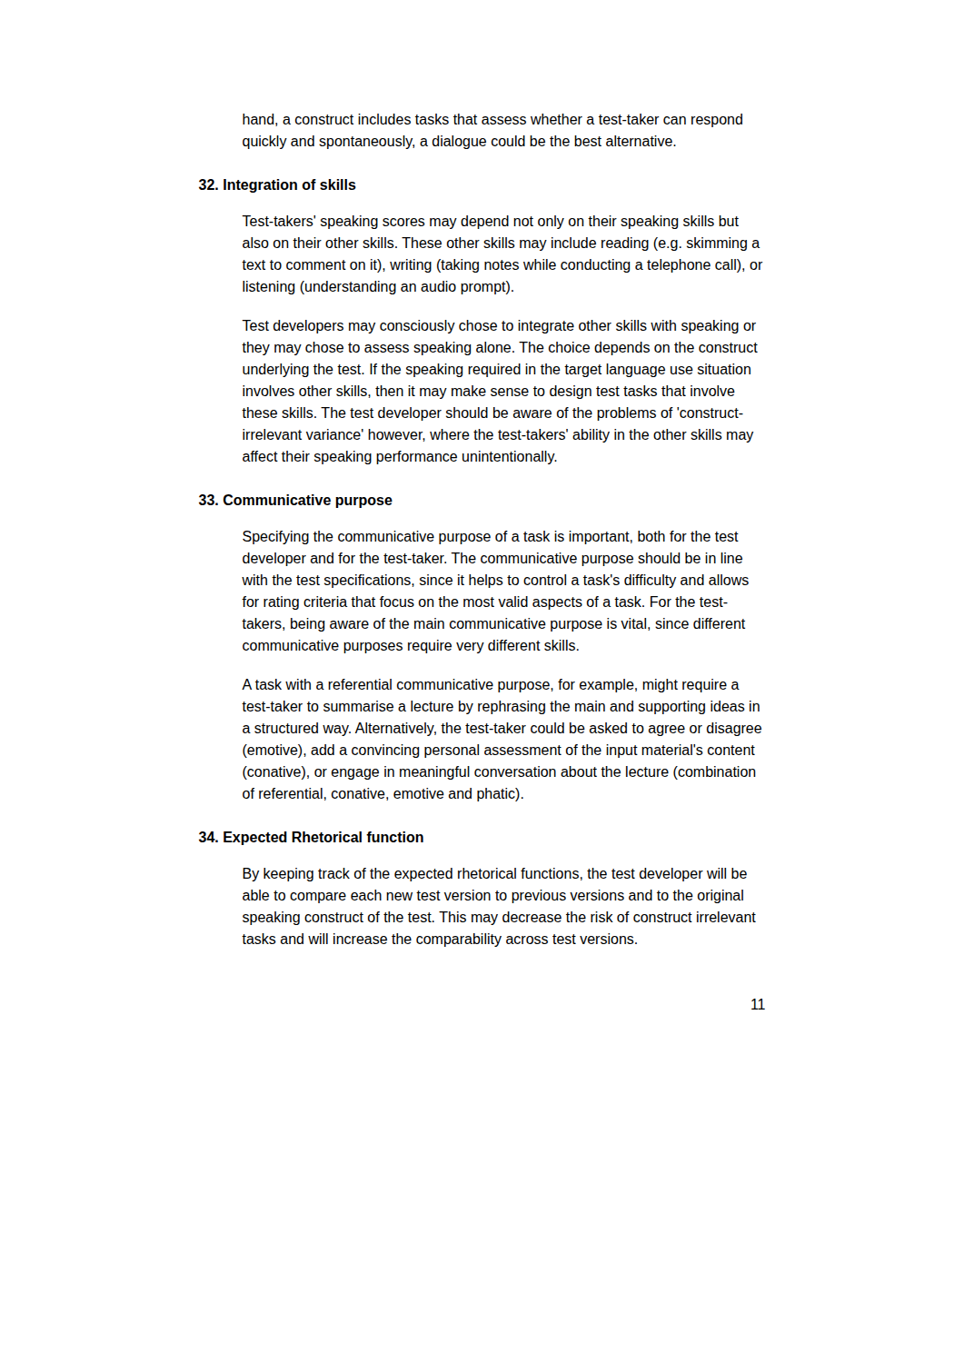hand, a construct includes tasks that assess whether a test-taker can respond quickly and spontaneously, a dialogue could be the best alternative.
32. Integration of skills
Test-takers' speaking scores may depend not only on their speaking skills but also on their other skills. These other skills may include reading (e.g. skimming a text to comment on it), writing (taking notes while conducting a telephone call), or listening (understanding an audio prompt).
Test developers may consciously chose to integrate other skills with speaking or they may chose to assess speaking alone. The choice depends on the construct underlying the test. If the speaking required in the target language use situation involves other skills, then it may make sense to design test tasks that involve these skills. The test developer should be aware of the problems of 'construct-irrelevant variance' however, where the test-takers' ability in the other skills may affect their speaking performance unintentionally.
33. Communicative purpose
Specifying the communicative purpose of a task is important, both for the test developer and for the test-taker. The communicative purpose should be in line with the test specifications, since it helps to control a task's difficulty and allows for rating criteria that focus on the most valid aspects of a task. For the test-takers, being aware of the main communicative purpose is vital, since different communicative purposes require very different skills.
A task with a referential communicative purpose, for example, might require a test-taker to summarise a lecture by rephrasing the main and supporting ideas in a structured way. Alternatively, the test-taker could be asked to agree or disagree (emotive), add a convincing personal assessment of the input material's content (conative), or engage in meaningful conversation about the lecture (combination of referential, conative, emotive and phatic).
34. Expected Rhetorical function
By keeping track of the expected rhetorical functions, the test developer will be able to compare each new test version to previous versions and to the original speaking construct of the test. This may decrease the risk of construct irrelevant tasks and will increase the comparability across test versions.
11